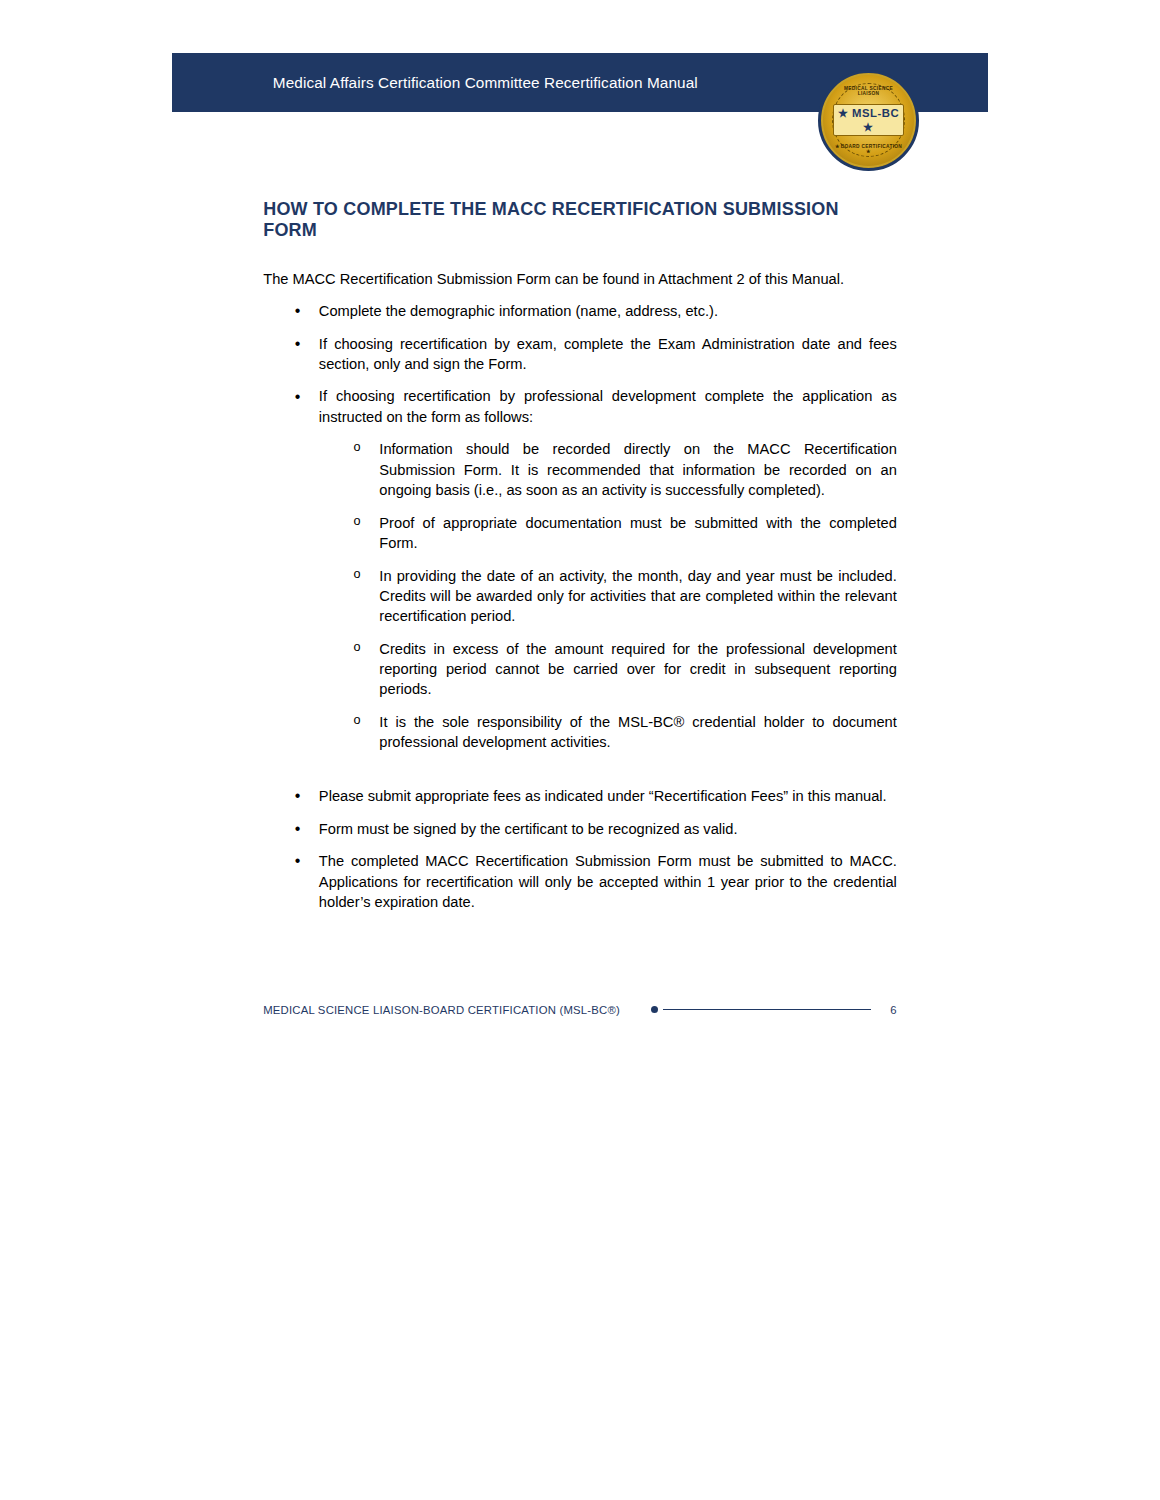Medical Affairs Certification Committee Recertification Manual
MEDICAL SCIENCE LIAISON
★ MSL-BC ★
★ BOARD CERTIFICATION ★
HOW TO COMPLETE THE MACC RECERTIFICATION SUBMISSION FORM
The MACC Recertification Submission Form can be found in Attachment 2 of this Manual.
Complete the demographic information (name, address, etc.).
If choosing recertification by exam, complete the Exam Administration date and fees section, only and sign the Form.
If choosing recertification by professional development complete the application as instructed on the form as follows:
Information should be recorded directly on the MACC Recertification Submission Form. It is recommended that information be recorded on an ongoing basis (i.e., as soon as an activity is successfully completed).
Proof of appropriate documentation must be submitted with the completed Form.
In providing the date of an activity, the month, day and year must be included. Credits will be awarded only for activities that are completed within the relevant recertification period.
Credits in excess of the amount required for the professional development reporting period cannot be carried over for credit in subsequent reporting periods.
It is the sole responsibility of the MSL-BC® credential holder to document professional development activities.
Please submit appropriate fees as indicated under “Recertification Fees” in this manual.
Form must be signed by the certificant to be recognized as valid.
The completed MACC Recertification Submission Form must be submitted to MACC. Applications for recertification will only be accepted within 1 year prior to the credential holder’s expiration date.
MEDICAL SCIENCE LIAISON-BOARD CERTIFICATION (MSL-BC®)
6